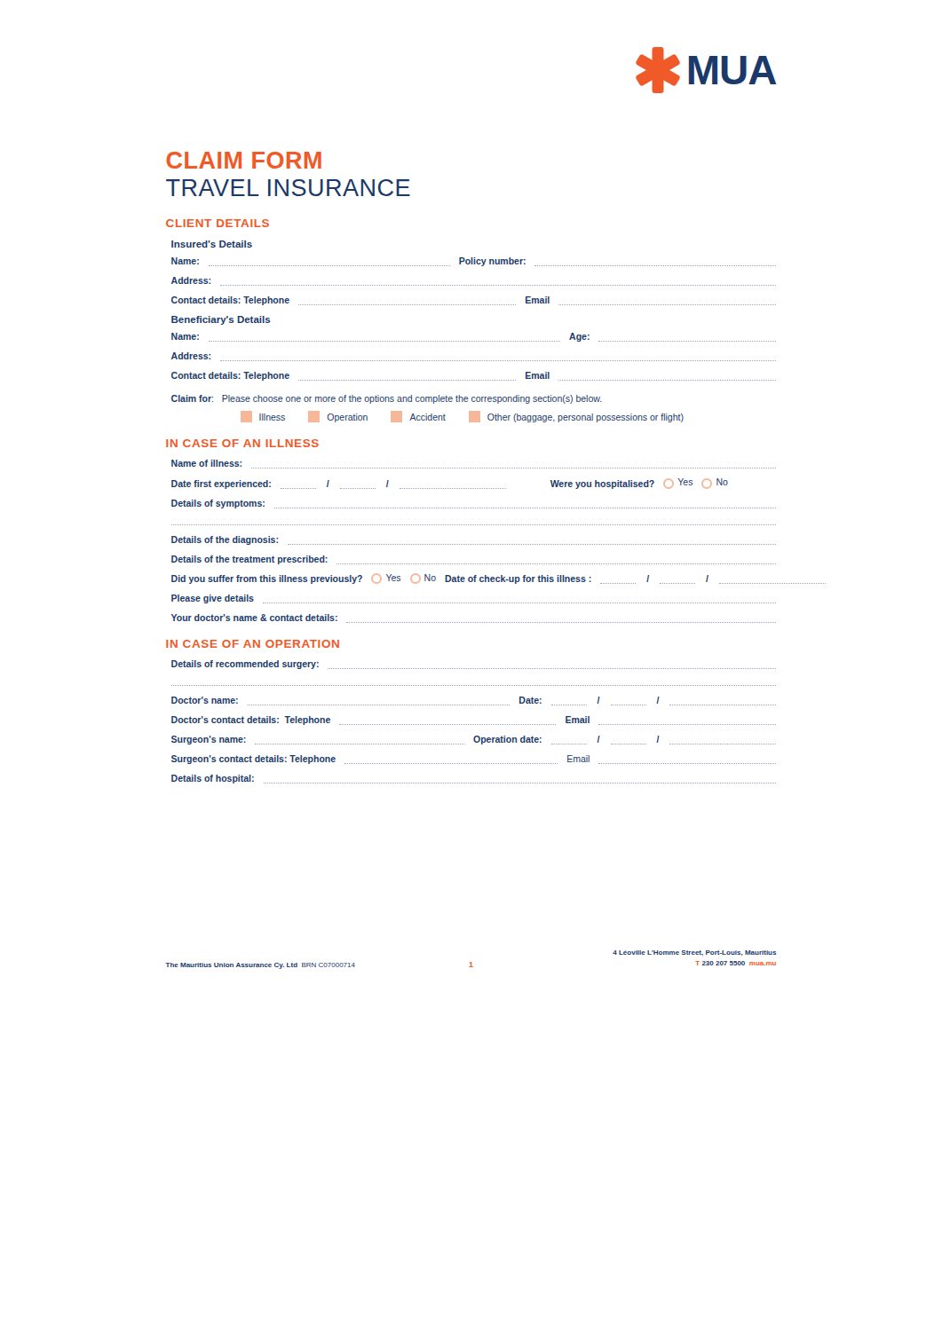MUA
CLAIM FORM TRAVEL INSURANCE
CLIENT DETAILS
Insured's Details
Name: Policy number:
Address:
Contact details: Telephone Email
Beneficiary's Details
Name: Age:
Address:
Contact details: Telephone Email
Claim for: Please choose one or more of the options and complete the corresponding section(s) below.
Illness Operation Accident Other (baggage, personal possessions or flight)
IN CASE OF AN ILLNESS
Name of illness:
Date first experienced: / / Were you hospitalised? Yes No
Details of symptoms:
Details of the diagnosis:
Details of the treatment prescribed:
Did you suffer from this illness previously? Yes No Date of check-up for this illness : / /
Please give details
Your doctor's name & contact details:
IN CASE OF AN OPERATION
Details of recommended surgery:
Doctor's name: Date: / /
Doctor's contact details: Telephone Email
Surgeon's name: Operation date: / /
Surgeon's contact details: Telephone Email
Details of hospital:
The Mauritius Union Assurance Cy. Ltd BRN C07000714
1
4 Léoville L'Homme Street, Port-Louis, Mauritius
T 230 207 5500 mua.mu